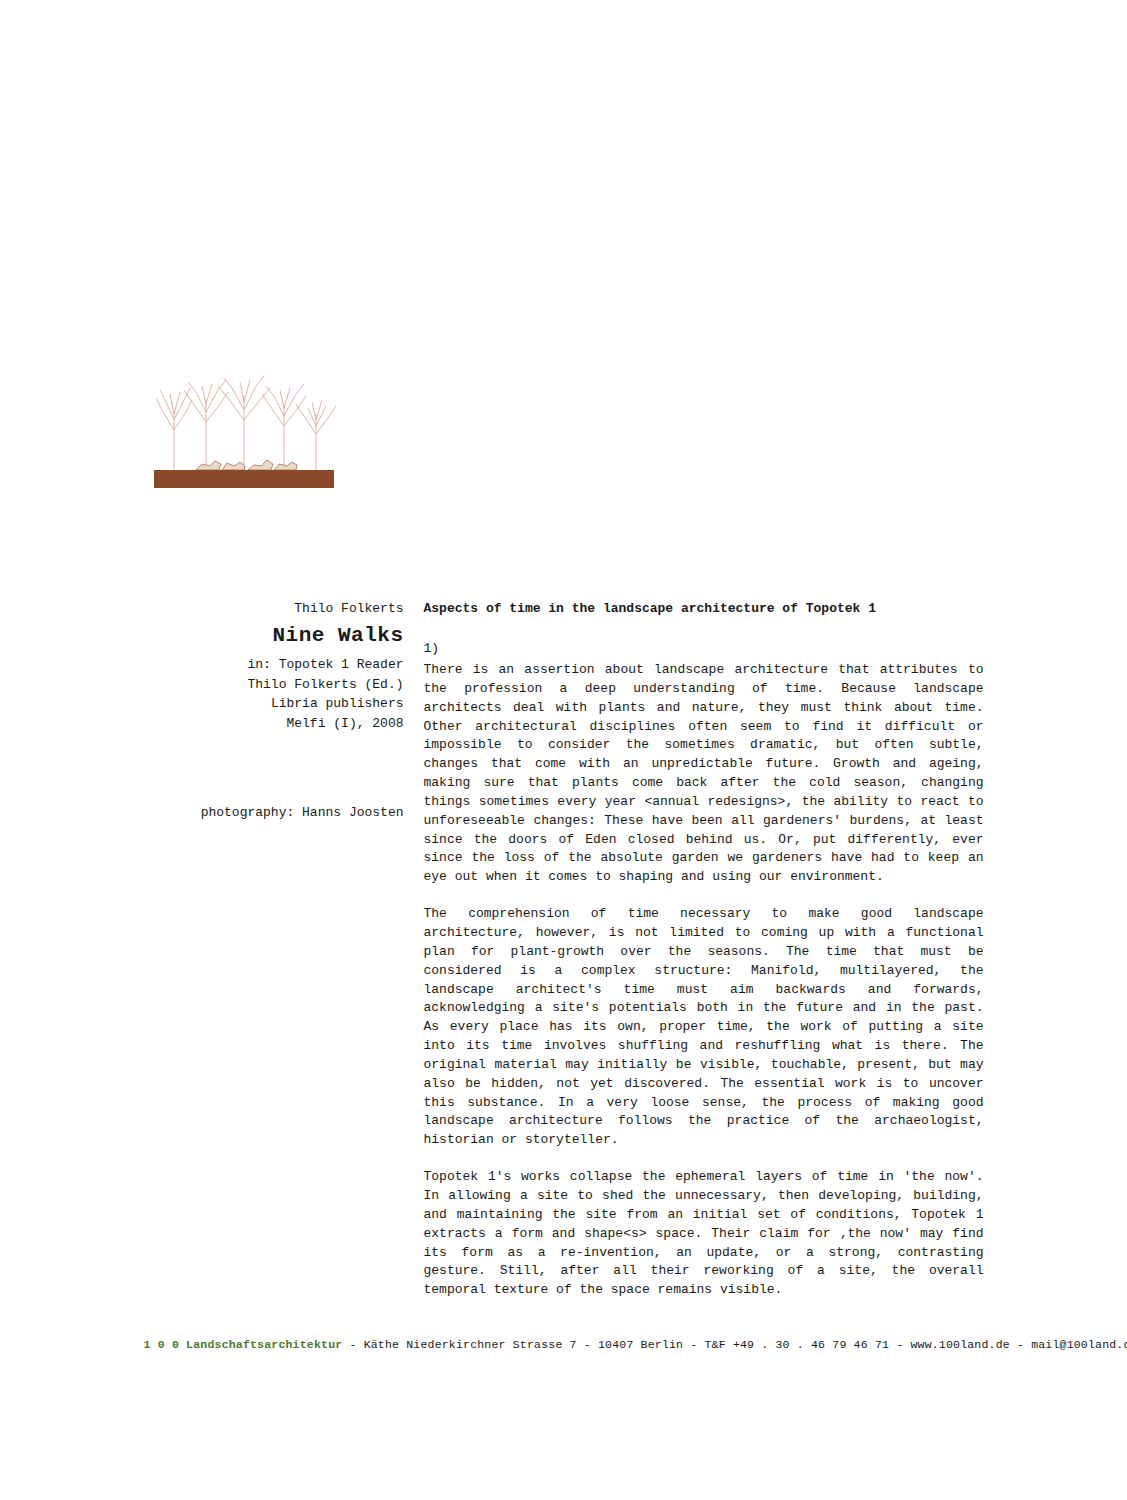Thilo Folkerts
Nine Walks
in: Topotek 1 Reader
Thilo Folkerts (Ed.)
Libria publishers
Melfi (I), 2008
photography: Hanns Joosten
Aspects of time in the landscape architecture of Topotek 1
1)
There is an assertion about landscape architecture that attributes to the profession a deep understanding of time. Because landscape architects deal with plants and nature, they must think about time. Other architectural disciplines often seem to find it difficult or impossible to consider the sometimes dramatic, but often subtle, changes that come with an unpredictable future. Growth and ageing, making sure that plants come back after the cold season, changing things sometimes every year <annual redesigns>, the ability to react to unforeseeable changes: These have been all gardeners' burdens, at least since the doors of Eden closed behind us. Or, put differently, ever since the loss of the absolute garden we gardeners have had to keep an eye out when it comes to shaping and using our environment.
The comprehension of time necessary to make good landscape architecture, however, is not limited to coming up with a functional plan for plant-growth over the seasons. The time that must be considered is a complex structure: Manifold, multilayered, the landscape architect's time must aim backwards and forwards, acknowledging a site's potentials both in the future and in the past. As every place has its own, proper time, the work of putting a site into its time involves shuffling and reshuffling what is there. The original material may initially be visible, touchable, present, but may also be hidden, not yet discovered. The essential work is to uncover this substance. In a very loose sense, the process of making good landscape architecture follows the practice of the archaeologist, historian or storyteller.
Topotek 1's works collapse the ephemeral layers of time in 'the now'. In allowing a site to shed the unnecessary, then developing, building, and maintaining the site from an initial set of conditions, Topotek 1 extracts a form and shape<s> space. Their claim for ‚the now' may find its form as a re-invention, an update, or a strong, contrasting gesture. Still, after all their reworking of a site, the overall temporal texture of the space remains visible.
1 0 0 Landschaftsarchitektur - Käthe Niederkirchner Strasse 7 - 10407 Berlin - T&F +49 . 30 . 46 79 46 71 - www.100land.de - mail@100land.de